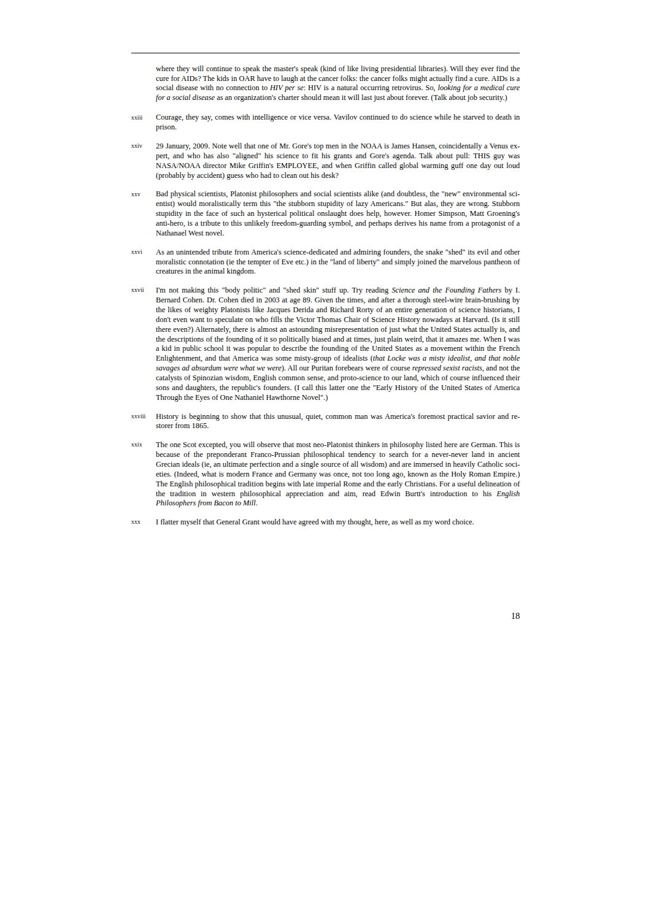where they will continue to speak the master's speak (kind of like living presidential libraries). Will they ever find the cure for AIDs? The kids in OAR have to laugh at the cancer folks: the cancer folks might actually find a cure. AIDs is a social disease with no connection to HIV per se: HIV is a natural occurring retrovirus. So, looking for a medical cure for a social disease as an organization's charter should mean it will last just about forever. (Talk about job security.)
xxiii
Courage, they say, comes with intelligence or vice versa. Vavilov continued to do science while he starved to death in prison.
xxiv
29 January, 2009. Note well that one of Mr. Gore's top men in the NOAA is James Hansen, coincidentally a Venus expert, and who has also "aligned" his science to fit his grants and Gore's agenda. Talk about pull: THIS guy was NASA/NOAA director Mike Griffin's EMPLOYEE, and when Griffin called global warming guff one day out loud (probably by accident) guess who had to clean out his desk?
xxv
Bad physical scientists, Platonist philosophers and social scientists alike (and doubtless, the "new" environmental scientist) would moralistically term this "the stubborn stupidity of lazy Americans." But alas, they are wrong. Stubborn stupidity in the face of such an hysterical political onslaught does help, however. Homer Simpson, Matt Groening's anti-hero, is a tribute to this unlikely freedom-guarding symbol, and perhaps derives his name from a protagonist of a Nathanael West novel.
xxvi
As an unintended tribute from America's science-dedicated and admiring founders, the snake "shed" its evil and other moralistic connotation (ie the tempter of Eve etc.) in the "land of liberty" and simply joined the marvelous pantheon of creatures in the animal kingdom.
xxvii
I'm not making this "body politic" and "shed skin" stuff up. Try reading Science and the Founding Fathers by I. Bernard Cohen. Dr. Cohen died in 2003 at age 89. Given the times, and after a thorough steel-wire brain-brushing by the likes of weighty Platonists like Jacques Derida and Richard Rorty of an entire generation of science historians, I don't even want to speculate on who fills the Victor Thomas Chair of Science History nowadays at Harvard. (Is it still there even?) Alternately, there is almost an astounding misrepresentation of just what the United States actually is, and the descriptions of the founding of it so politically biased and at times, just plain weird, that it amazes me. When I was a kid in public school it was popular to describe the founding of the United States as a movement within the French Enlightenment, and that America was some misty-group of idealists (that Locke was a misty idealist, and that noble savages ad absurdum were what we were). All our Puritan forebears were of course repressed sexist racists, and not the catalysts of Spinozian wisdom, English common sense, and proto-science to our land, which of course influenced their sons and daughters, the republic's founders. (I call this latter one the "Early History of the United States of America Through the Eyes of One Nathaniel Hawthorne Novel".)
xxviii
History is beginning to show that this unusual, quiet, common man was America's foremost practical savior and restorer from 1865.
xxix
The one Scot excepted, you will observe that most neo-Platonist thinkers in philosophy listed here are German. This is because of the preponderant Franco-Prussian philosophical tendency to search for a never-never land in ancient Grecian ideals (ie, an ultimate perfection and a single source of all wisdom) and are immersed in heavily Catholic societies. (Indeed, what is modern France and Germany was once, not too long ago, known as the Holy Roman Empire.) The English philosophical tradition begins with late imperial Rome and the early Christians. For a useful delineation of the tradition in western philosophical appreciation and aim, read Edwin Burtt's introduction to his English Philosophers from Bacon to Mill.
xxx
I flatter myself that General Grant would have agreed with my thought, here, as well as my word choice.
18